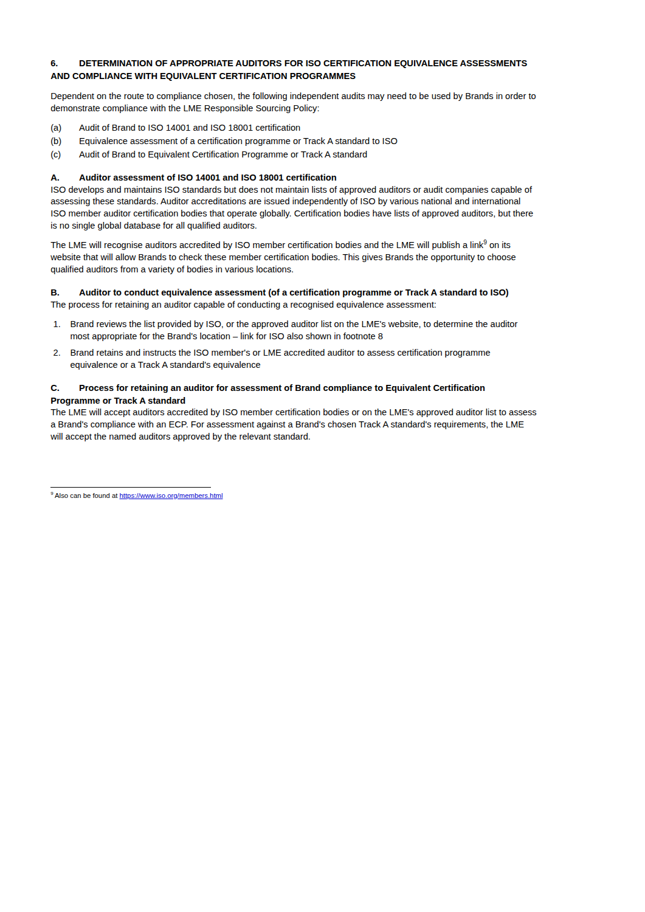6. DETERMINATION OF APPROPRIATE AUDITORS FOR ISO CERTIFICATION EQUIVALENCE ASSESSMENTS AND COMPLIANCE WITH EQUIVALENT CERTIFICATION PROGRAMMES
Dependent on the route to compliance chosen, the following independent audits may need to be used by Brands in order to demonstrate compliance with the LME Responsible Sourcing Policy:
(a) Audit of Brand to ISO 14001 and ISO 18001 certification
(b) Equivalence assessment of a certification programme or Track A standard to ISO
(c) Audit of Brand to Equivalent Certification Programme or Track A standard
A. Auditor assessment of ISO 14001 and ISO 18001 certification
ISO develops and maintains ISO standards but does not maintain lists of approved auditors or audit companies capable of assessing these standards. Auditor accreditations are issued independently of ISO by various national and international ISO member auditor certification bodies that operate globally. Certification bodies have lists of approved auditors, but there is no single global database for all qualified auditors.
The LME will recognise auditors accredited by ISO member certification bodies and the LME will publish a link9 on its website that will allow Brands to check these member certification bodies. This gives Brands the opportunity to choose qualified auditors from a variety of bodies in various locations.
B. Auditor to conduct equivalence assessment (of a certification programme or Track A standard to ISO)
The process for retaining an auditor capable of conducting a recognised equivalence assessment:
1. Brand reviews the list provided by ISO, or the approved auditor list on the LME's website, to determine the auditor most appropriate for the Brand's location – link for ISO also shown in footnote 8
2. Brand retains and instructs the ISO member's or LME accredited auditor to assess certification programme equivalence or a Track A standard's equivalence
C. Process for retaining an auditor for assessment of Brand compliance to Equivalent Certification Programme or Track A standard
The LME will accept auditors accredited by ISO member certification bodies or on the LME's approved auditor list to assess a Brand's compliance with an ECP. For assessment against a Brand's chosen Track A standard's requirements, the LME will accept the named auditors approved by the relevant standard.
9 Also can be found at https://www.iso.org/members.html